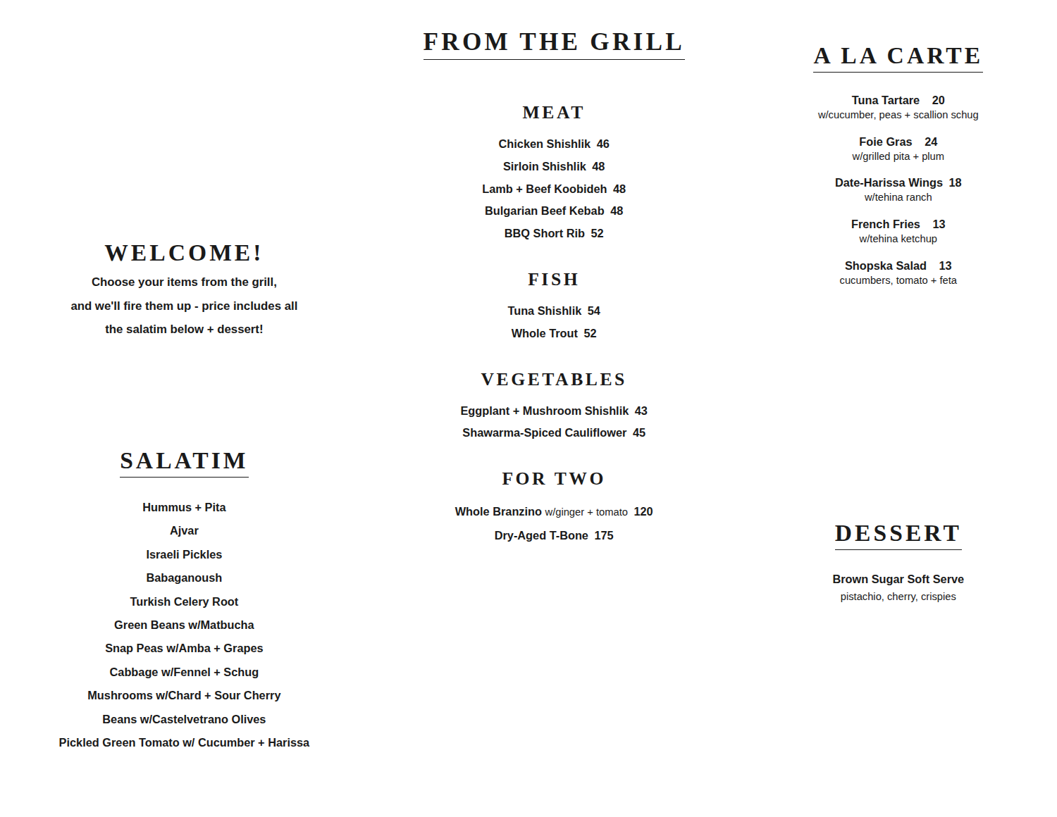Welcome!
Choose your items from the grill,
and we'll fire them up - price includes all
the salatim below + dessert!
Salatim
Hummus + Pita
Ajvar
Israeli Pickles
Babaganoush
Turkish Celery Root
Green Beans w/Matbucha
Snap Peas w/Amba + Grapes
Cabbage w/Fennel + Schug
Mushrooms w/Chard + Sour Cherry
Beans w/Castelvetrano Olives
Pickled Green Tomato w/ Cucumber + Harissa
From the Grill
Meat
Chicken Shishlik 46
Sirloin Shishlik 48
Lamb + Beef Koobideh 48
Bulgarian Beef Kebab 48
BBQ Short Rib 52
Fish
Tuna Shishlik 54
Whole Trout 52
Vegetables
Eggplant + Mushroom Shishlik 43
Shawarma-Spiced Cauliflower 45
For Two
Whole Branzino w/ginger + tomato 120
Dry-Aged T-Bone 175
A La Carte
Tuna Tartare 20 w/cucumber, peas + scallion schug
Foie Gras 24 w/grilled pita + plum
Date-Harissa Wings 18 w/tehina ranch
French Fries 13 w/tehina ketchup
Shopska Salad 13 cucumbers, tomato + feta
Dessert
Brown Sugar Soft Serve pistachio, cherry, crispies